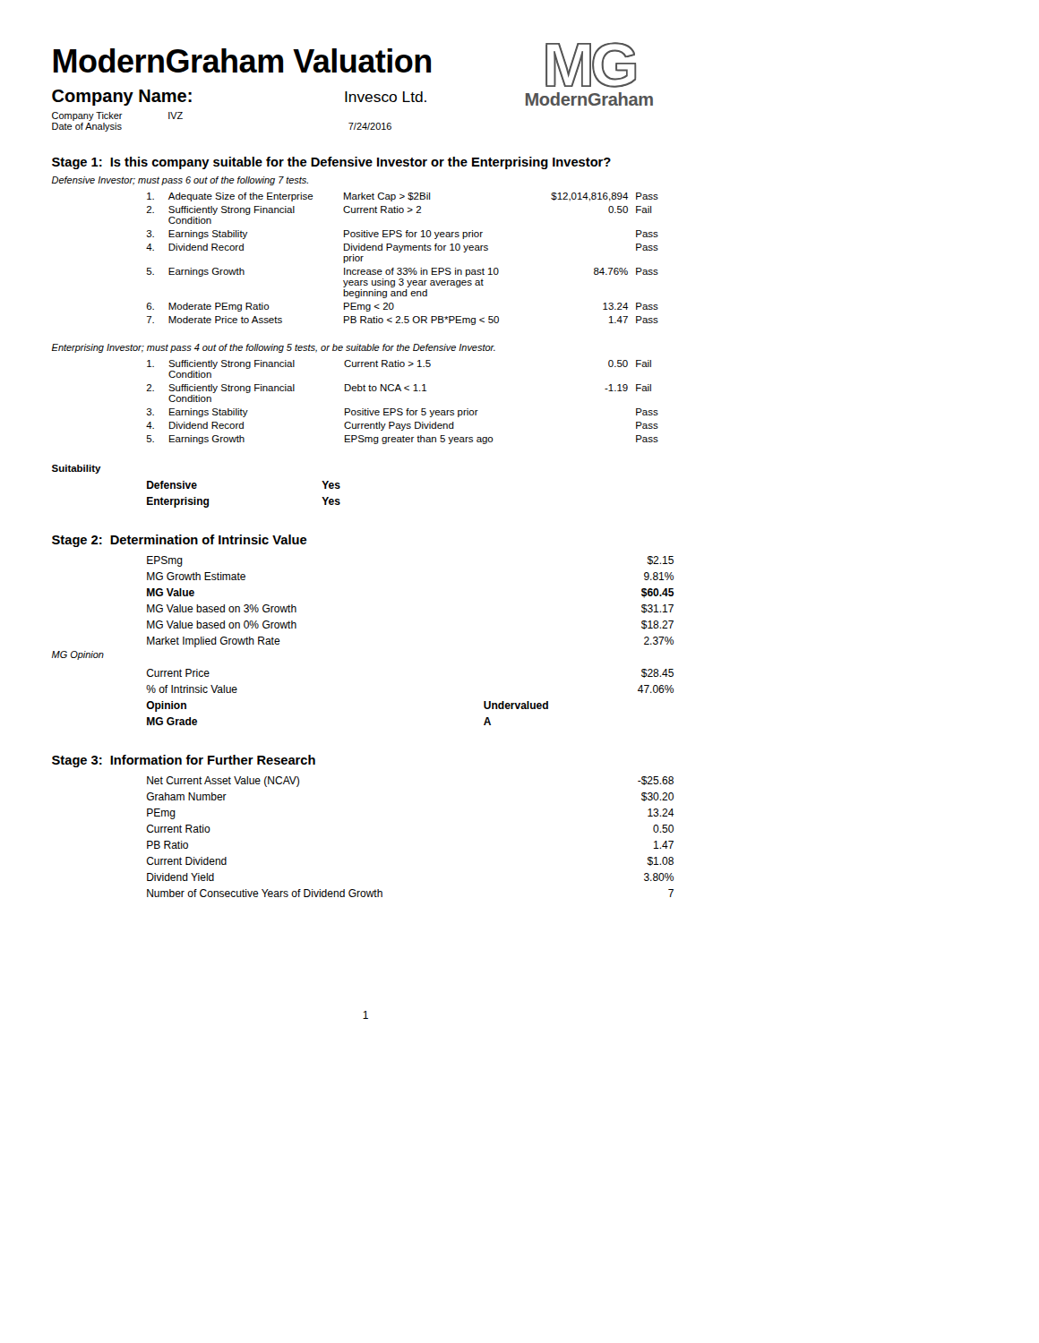MG
ModernGraham
ModernGraham Valuation
Company Name:
Invesco Ltd.
Company Ticker
IVZ
Date of Analysis
7/24/2016
Stage 1: Is this company suitable for the Defensive Investor or the Enterprising Investor?
Defensive Investor; must pass 6 out of the following 7 tests.
| 1. | Adequate Size of the Enterprise | Market Cap > $2Bil | $12,014,816,894 | Pass |
| 2. | Sufficiently Strong Financial Condition | Current Ratio > 2 | 0.50 | Fail |
| 3. | Earnings Stability | Positive EPS for 10 years prior | | Pass |
| 4. | Dividend Record | Dividend Payments for 10 years prior | | Pass |
| 5. | Earnings Growth | Increase of 33% in EPS in past 10 years using 3 year averages at beginning and end | 84.76% | Pass |
| 6. | Moderate PEmg Ratio | PEmg < 20 | 13.24 | Pass |
| 7. | Moderate Price to Assets | PB Ratio < 2.5 OR PB*PEmg < 50 | 1.47 | Pass |
Enterprising Investor; must pass 4 out of the following 5 tests, or be suitable for the Defensive Investor.
| 1. | Sufficiently Strong Financial Condition | Current Ratio > 1.5 | 0.50 | Fail |
| 2. | Sufficiently Strong Financial Condition | Debt to NCA < 1.1 | -1.19 | Fail |
| 3. | Earnings Stability | Positive EPS for 5 years prior | | Pass |
| 4. | Dividend Record | Currently Pays Dividend | | Pass |
| 5. | Earnings Growth | EPSmg greater than 5 years ago | | Pass |
Suitability
| Defensive | Yes |
| Enterprising | Yes |
Stage 2: Determination of Intrinsic Value
| EPSmg | $2.15 |
| MG Growth Estimate | 9.81% |
| MG Value | $60.45 |
| MG Value based on 3% Growth | $31.17 |
| MG Value based on 0% Growth | $18.27 |
| Market Implied Growth Rate | 2.37% |
MG Opinion
| Current Price | $28.45 |
| % of Intrinsic Value | 47.06% |
| Opinion | Undervalued |
| MG Grade | A |
Stage 3: Information for Further Research
| Net Current Asset Value (NCAV) | -$25.68 |
| Graham Number | $30.20 |
| PEmg | 13.24 |
| Current Ratio | 0.50 |
| PB Ratio | 1.47 |
| Current Dividend | $1.08 |
| Dividend Yield | 3.80% |
| Number of Consecutive Years of Dividend Growth | 7 |
1